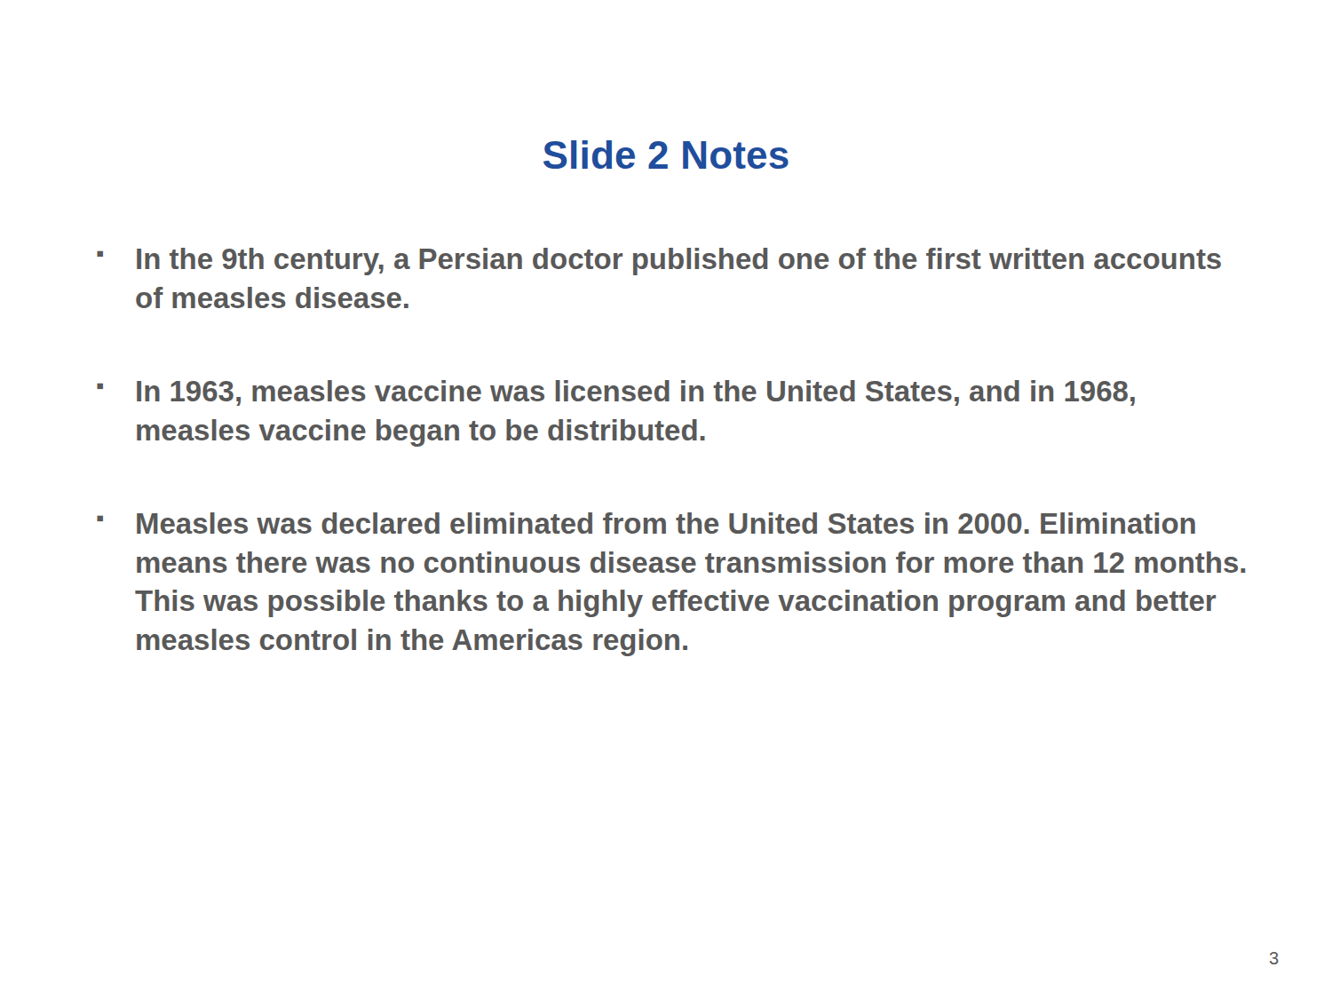Slide 2 Notes
In the 9th century, a Persian doctor published one of the first written accounts of measles disease.
In 1963, measles vaccine was licensed in the United States, and in 1968, measles vaccine began to be distributed.
Measles was declared eliminated from the United States in 2000. Elimination means there was no continuous disease transmission for more than 12 months. This was possible thanks to a highly effective vaccination program and better measles control in the Americas region.
3